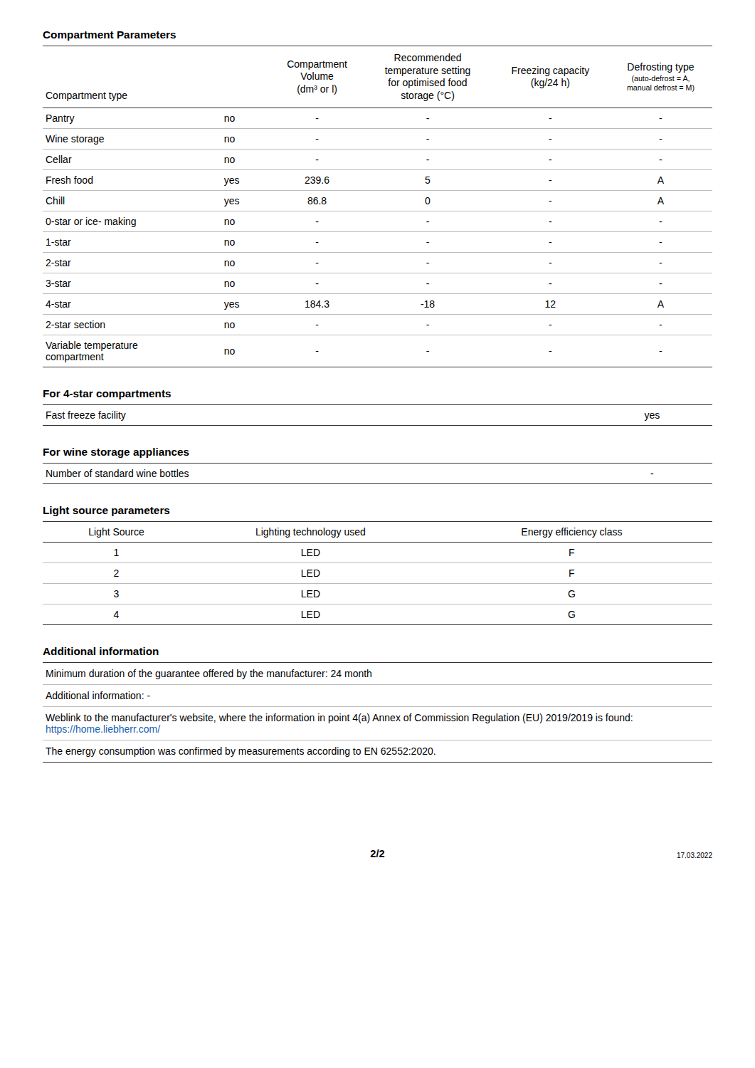Compartment Parameters
| Compartment type | | Compartment Volume (dm³ or l) | Recommended temperature setting for optimised food storage (°C) | Freezing capacity (kg/24 h) | Defrosting type (auto-defrost = A, manual defrost = M) |
| --- | --- | --- | --- | --- | --- |
| Pantry | no | - | - | - | - |
| Wine storage | no | - | - | - | - |
| Cellar | no | - | - | - | - |
| Fresh food | yes | 239.6 | 5 | - | A |
| Chill | yes | 86.8 | 0 | - | A |
| 0-star or ice- making | no | - | - | - | - |
| 1-star | no | - | - | - | - |
| 2-star | no | - | - | - | - |
| 3-star | no | - | - | - | - |
| 4-star | yes | 184.3 | -18 | 12 | A |
| 2-star section | no | - | - | - | - |
| Variable temperature compartment | no | - | - | - | - |
For 4-star compartments
| Fast freeze facility | yes |
For wine storage appliances
| Number of standard wine bottles | - |
Light source parameters
| Light Source | Lighting technology used | Energy efficiency class |
| --- | --- | --- |
| 1 | LED | F |
| 2 | LED | F |
| 3 | LED | G |
| 4 | LED | G |
Additional information
| Minimum duration of the guarantee offered by the manufacturer: 24 month |
| Additional information: - |
| Weblink to the manufacturer's website, where the information in point 4(a) Annex of Commission Regulation (EU) 2019/2019 is found: https://home.liebherr.com/ |
| The energy consumption was confirmed by measurements according to EN 62552:2020. |
2/2 17.03.2022